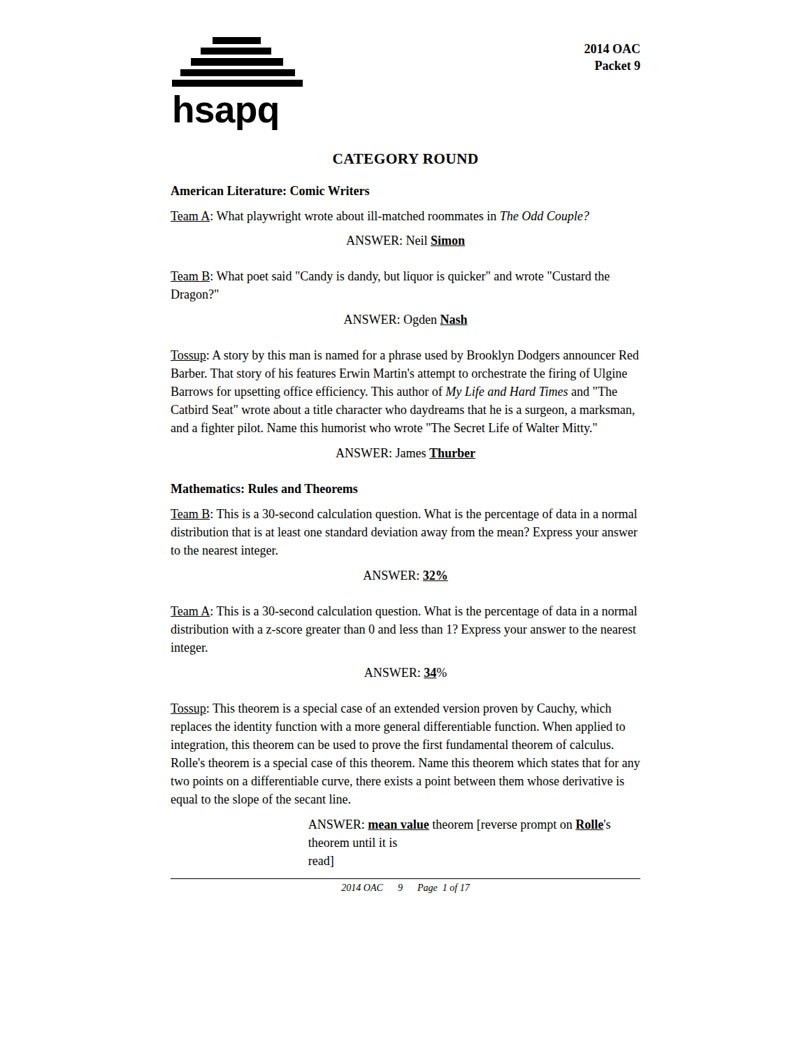hsapq
2014 OAC
Packet 9
CATEGORY ROUND
American Literature: Comic Writers
Team A: What playwright wrote about ill-matched roommates in The Odd Couple?
ANSWER: Neil Simon
Team B: What poet said "Candy is dandy, but liquor is quicker" and wrote "Custard the Dragon?"
ANSWER: Ogden Nash
Tossup: A story by this man is named for a phrase used by Brooklyn Dodgers announcer Red Barber. That story of his features Erwin Martin's attempt to orchestrate the firing of Ulgine Barrows for upsetting office efficiency. This author of My Life and Hard Times and "The Catbird Seat" wrote about a title character who daydreams that he is a surgeon, a marksman, and a fighter pilot. Name this humorist who wrote "The Secret Life of Walter Mitty."
ANSWER: James Thurber
Mathematics: Rules and Theorems
Team B: This is a 30-second calculation question. What is the percentage of data in a normal distribution that is at least one standard deviation away from the mean? Express your answer to the nearest integer.
ANSWER: 32%
Team A: This is a 30-second calculation question. What is the percentage of data in a normal distribution with a z-score greater than 0 and less than 1? Express your answer to the nearest integer.
ANSWER: 34%
Tossup: This theorem is a special case of an extended version proven by Cauchy, which replaces the identity function with a more general differentiable function. When applied to integration, this theorem can be used to prove the first fundamental theorem of calculus. Rolle's theorem is a special case of this theorem. Name this theorem which states that for any two points on a differentiable curve, there exists a point between them whose derivative is equal to the slope of the secant line.
ANSWER: mean value theorem [reverse prompt on Rolle's theorem until it isread]
2014 OAC 9 Page 1 of 17